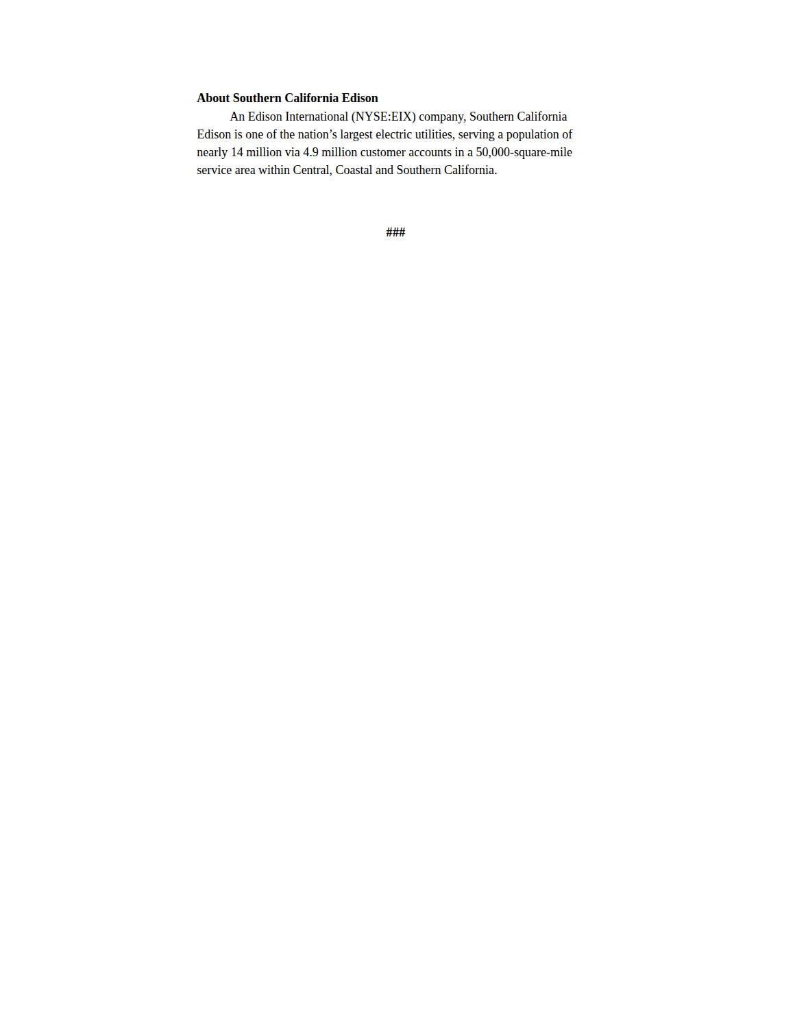About Southern California Edison
An Edison International (NYSE:EIX) company, Southern California Edison is one of the nation’s largest electric utilities, serving a population of nearly 14 million via 4.9 million customer accounts in a 50,000-square-mile service area within Central, Coastal and Southern California.
###